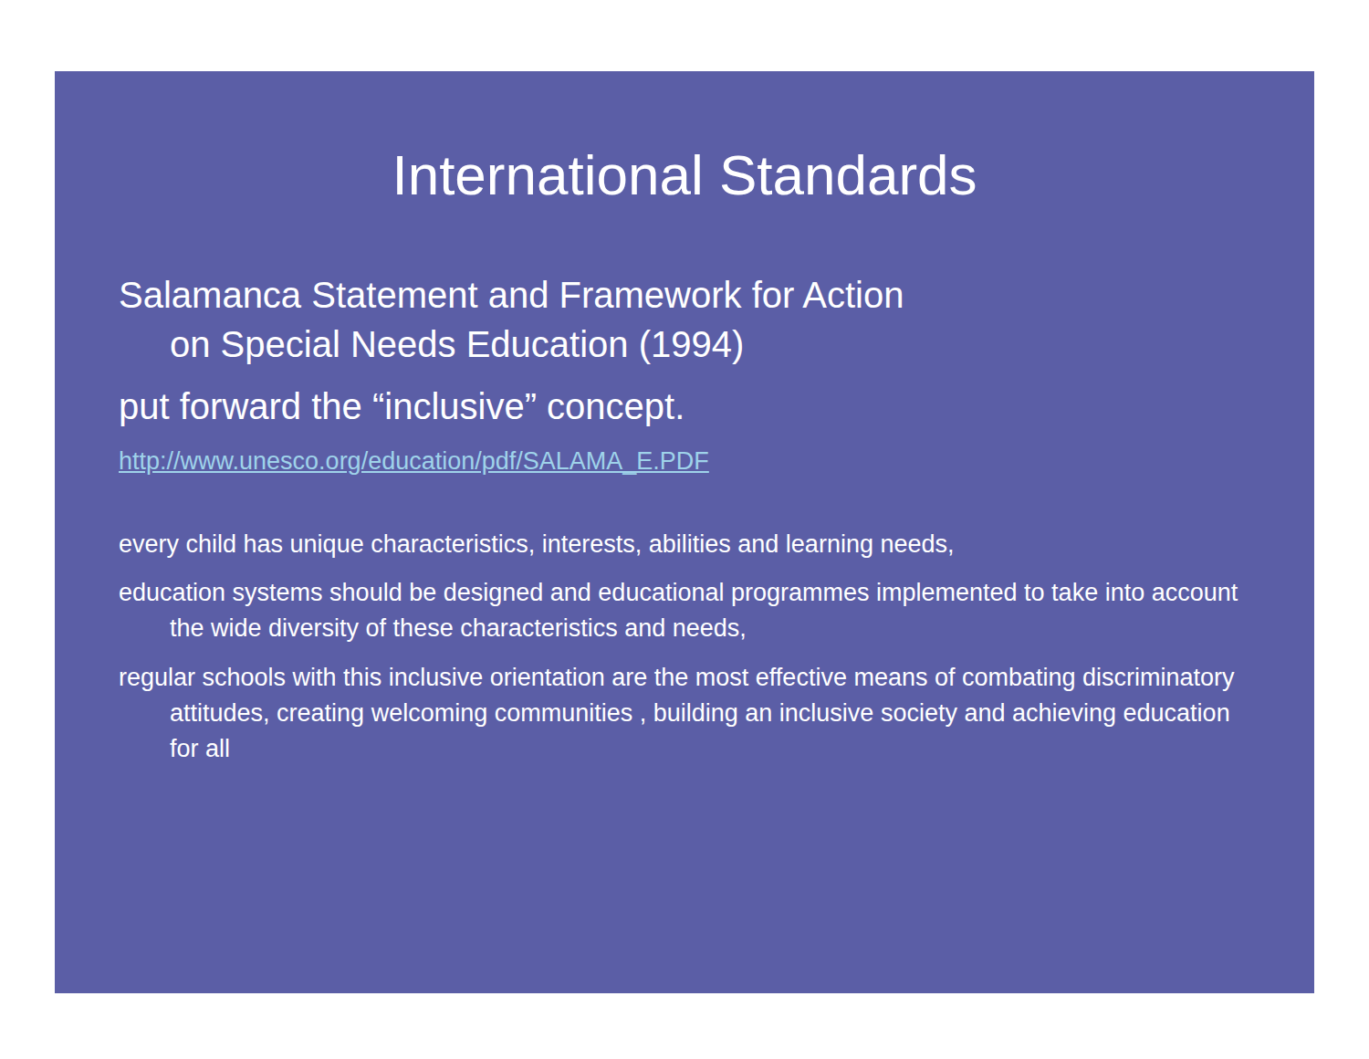International Standards
Salamanca Statement and Framework for Action on Special Needs Education (1994)
put forward the “inclusive” concept.
http://www.unesco.org/education/pdf/SALAMA_E.PDF
every child has unique characteristics, interests, abilities and learning needs,
education systems should be designed and educational programmes implemented to take into account the wide diversity of these characteristics and needs,
regular schools with this inclusive orientation are the most effective means of combating discriminatory attitudes, creating welcoming communities , building an inclusive society and achieving education for all